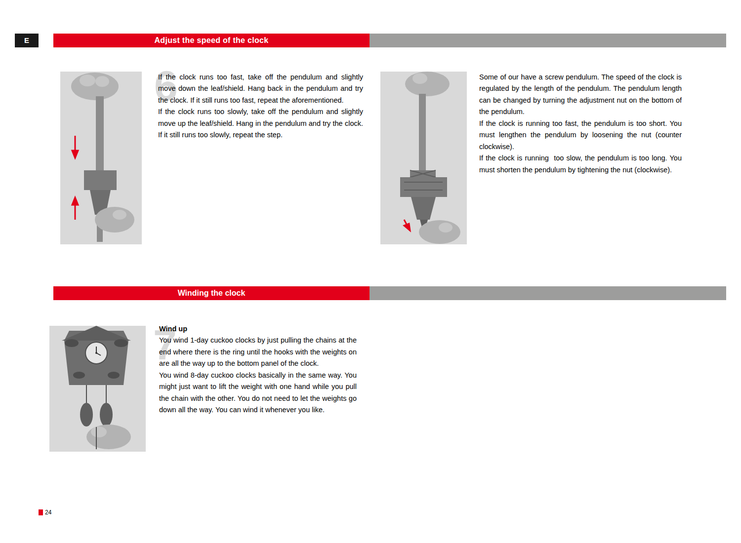E
Adjust the speed of the clock
6
If the clock runs too fast, take off the pendulum and slightly move down the leaf/shield. Hang back in the pendulum and try the clock. If it still runs too fast, repeat the aforementioned.
If the clock runs too slowly, take off the pendulum and slightly move up the leaf/shield. Hang in the pendulum and try the clock. If it still runs too slowly, repeat the step.
Some of our have a screw pendulum. The speed of the clock is regulated by the length of the pendulum. The pendulum length can be changed by turning the adjustment nut on the bottom of the pendulum.
If the clock is running too fast, the pendulum is too short. You must lengthen the pendulum by loosening the nut (counter clockwise).
If the clock is running too slow, the pendulum is too long. You must shorten the pendulum by tightening the nut (clockwise).
Winding the clock
7
Wind up
You wind 1-day cuckoo clocks by just pulling the chains at the end where there is the ring until the hooks with the weights on are all the way up to the bottom panel of the clock.
You wind 8-day cuckoo clocks basically in the same way. You might just want to lift the weight with one hand while you pull the chain with the other. You do not need to let the weights go down all the way. You can wind it whenever you like.
24